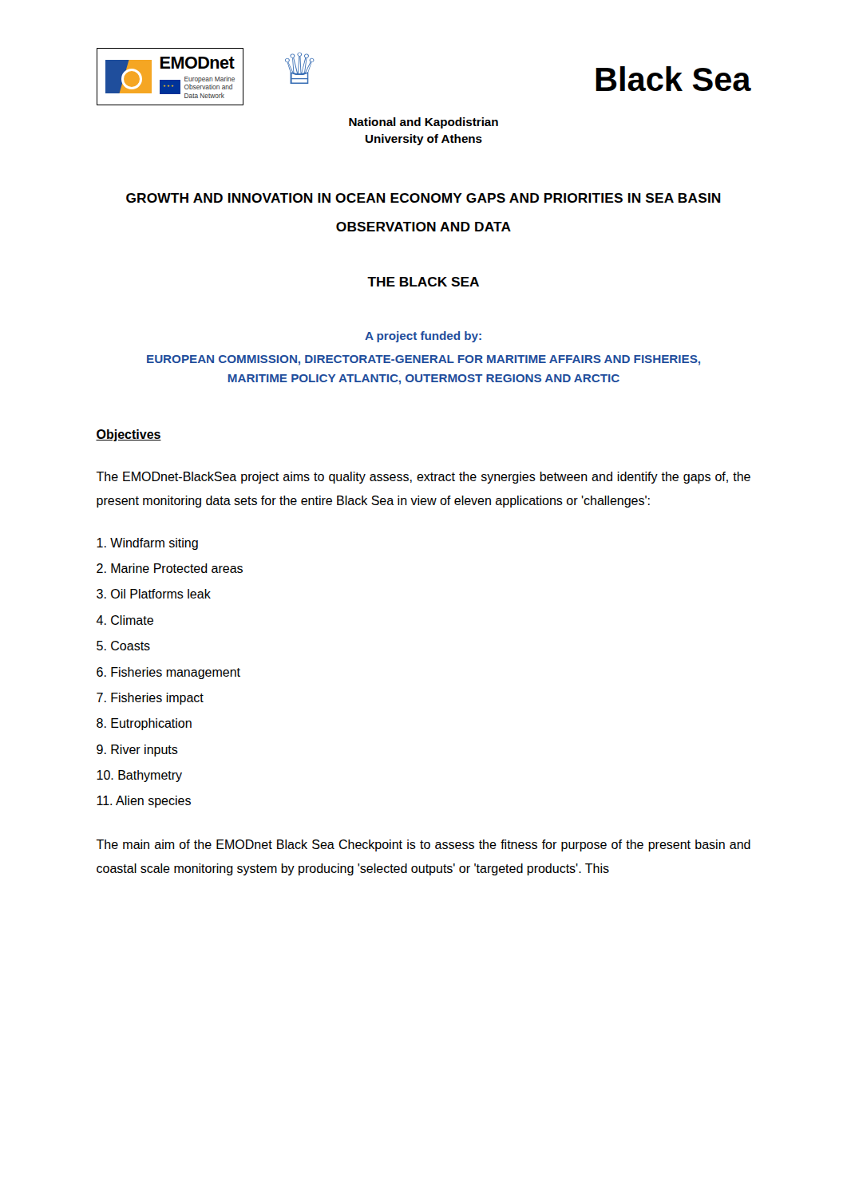EMODnet
European Marine
Observation and
Data Network
♕
Black Sea
National and Kapodistrian
University of Athens
GROWTH AND INNOVATION IN OCEAN ECONOMY GAPS AND PRIORITIES IN SEA BASIN OBSERVATION AND DATA
THE BLACK SEA
A project funded by: EUROPEAN COMMISSION, DIRECTORATE-GENERAL FOR MARITIME AFFAIRS AND FISHERIES,
MARITIME POLICY ATLANTIC, OUTERMOST REGIONS AND ARCTIC
Objectives
The EMODnet-BlackSea project aims to quality assess, extract the synergies between and identify the gaps of, the present monitoring data sets for the entire Black Sea in view of eleven applications or 'challenges':
1. Windfarm siting
2. Marine Protected areas
3. Oil Platforms leak
4. Climate
5. Coasts
6. Fisheries management
7. Fisheries impact
8. Eutrophication
9. River inputs
10. Bathymetry
11. Alien species
The main aim of the EMODnet Black Sea Checkpoint is to assess the fitness for purpose of the present basin and coastal scale monitoring system by producing 'selected outputs' or 'targeted products'. This